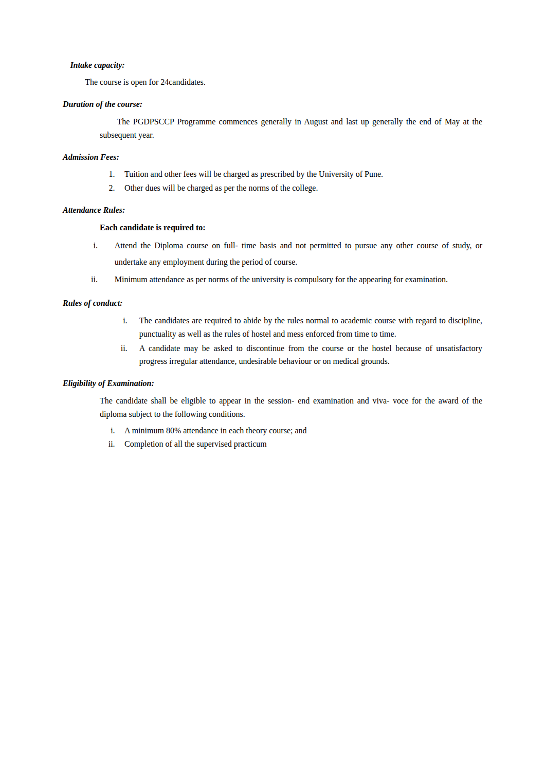Intake capacity:
The course is open for 24candidates.
Duration of the course:
The PGDPSCCP Programme commences generally in August and last up generally the end of May at the subsequent year.
Admission Fees:
Tuition and other fees will be charged as prescribed by the University of Pune.
Other dues will be charged as per the norms of the college.
Attendance Rules:
Each candidate is required to:
Attend the Diploma course on full- time basis and not permitted to pursue any other course of study, or undertake any employment during the period of course.
Minimum attendance as per norms of the university is compulsory for the appearing for examination.
Rules of conduct:
The candidates are required to abide by the rules normal to academic course with regard to discipline, punctuality as well as the rules of hostel and mess enforced from time to time.
A candidate may be asked to discontinue from the course or the hostel because of unsatisfactory progress irregular attendance, undesirable behaviour or on medical grounds.
Eligibility of Examination:
The candidate shall be eligible to appear in the session- end examination and viva- voce for the award of the diploma subject to the following conditions.
A minimum 80% attendance in each theory course; and
Completion of all the supervised practicum